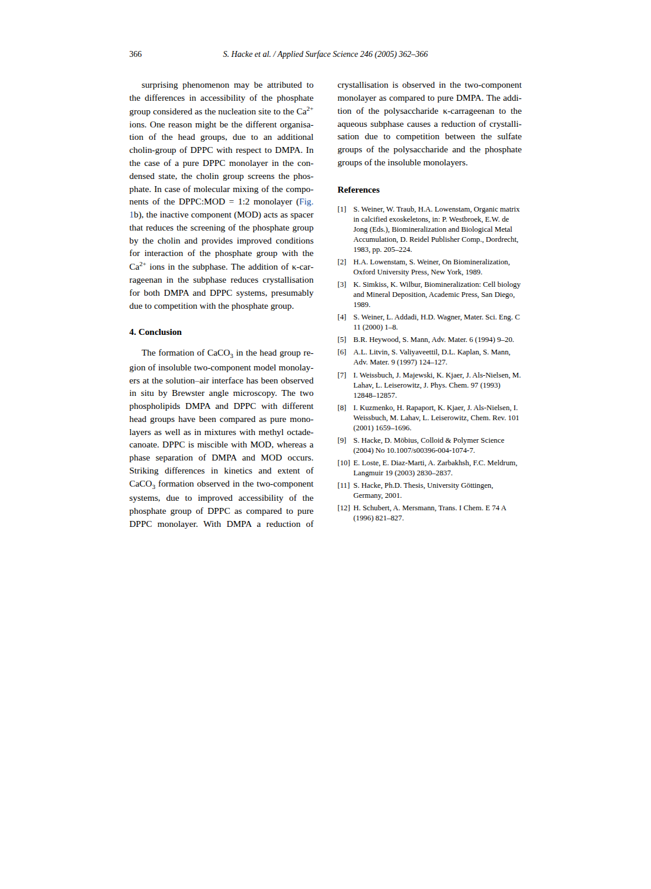366
S. Hacke et al. / Applied Surface Science 246 (2005) 362–366
surprising phenomenon may be attributed to the differences in accessibility of the phosphate group considered as the nucleation site to the Ca2+ ions. One reason might be the different organisation of the head groups, due to an additional cholin-group of DPPC with respect to DMPA. In the case of a pure DPPC monolayer in the condensed state, the cholin group screens the phosphate. In case of molecular mixing of the components of the DPPC:MOD = 1:2 monolayer (Fig. 1b), the inactive component (MOD) acts as spacer that reduces the screening of the phosphate group by the cholin and provides improved conditions for interaction of the phosphate group with the Ca2+ ions in the subphase. The addition of κ-carrageenan in the subphase reduces crystallisation for both DMPA and DPPC systems, presumably due to competition with the phosphate group.
4. Conclusion
The formation of CaCO3 in the head group region of insoluble two-component model monolayers at the solution–air interface has been observed in situ by Brewster angle microscopy. The two phospholipids DMPA and DPPC with different head groups have been compared as pure monolayers as well as in mixtures with methyl octadecanoate. DPPC is miscible with MOD, whereas a phase separation of DMPA and MOD occurs. Striking differences in kinetics and extent of CaCO3 formation observed in the two-component systems, due to improved accessibility of the phosphate group of DPPC as compared to pure DPPC monolayer. With DMPA a reduction of crystallisation is observed in the two-component monolayer as compared to pure DMPA. The addition of the polysaccharide κ-carrageenan to the aqueous subphase causes a reduction of crystallisation due to competition between the sulfate groups of the polysaccharide and the phosphate groups of the insoluble monolayers.
References
[1] S. Weiner, W. Traub, H.A. Lowenstam, Organic matrix in calcified exoskeletons, in: P. Westbroek, E.W. de Jong (Eds.), Biomineralization and Biological Metal Accumulation, D. Reidel Publisher Comp., Dordrecht, 1983, pp. 205–224.
[2] H.A. Lowenstam, S. Weiner, On Biomineralization, Oxford University Press, New York, 1989.
[3] K. Simkiss, K. Wilbur, Biomineralization: Cell biology and Mineral Deposition, Academic Press, San Diego, 1989.
[4] S. Weiner, L. Addadi, H.D. Wagner, Mater. Sci. Eng. C 11 (2000) 1–8.
[5] B.R. Heywood, S. Mann, Adv. Mater. 6 (1994) 9–20.
[6] A.L. Litvin, S. Valiyaveettil, D.L. Kaplan, S. Mann, Adv. Mater. 9 (1997) 124–127.
[7] I. Weissbuch, J. Majewski, K. Kjaer, J. Als-Nielsen, M. Lahav, L. Leiserowitz, J. Phys. Chem. 97 (1993) 12848–12857.
[8] I. Kuzmenko, H. Rapaport, K. Kjaer, J. Als-Nielsen, I. Weissbuch, M. Lahav, L. Leiserowitz, Chem. Rev. 101 (2001) 1659–1696.
[9] S. Hacke, D. Möbius, Colloid & Polymer Science (2004) No 10.1007/s00396-004-1074-7.
[10] E. Loste, E. Diaz-Marti, A. Zarbakhsh, F.C. Meldrum, Langmuir 19 (2003) 2830–2837.
[11] S. Hacke, Ph.D. Thesis, University Göttingen, Germany, 2001.
[12] H. Schubert, A. Mersmann, Trans. I Chem. E 74 A (1996) 821–827.